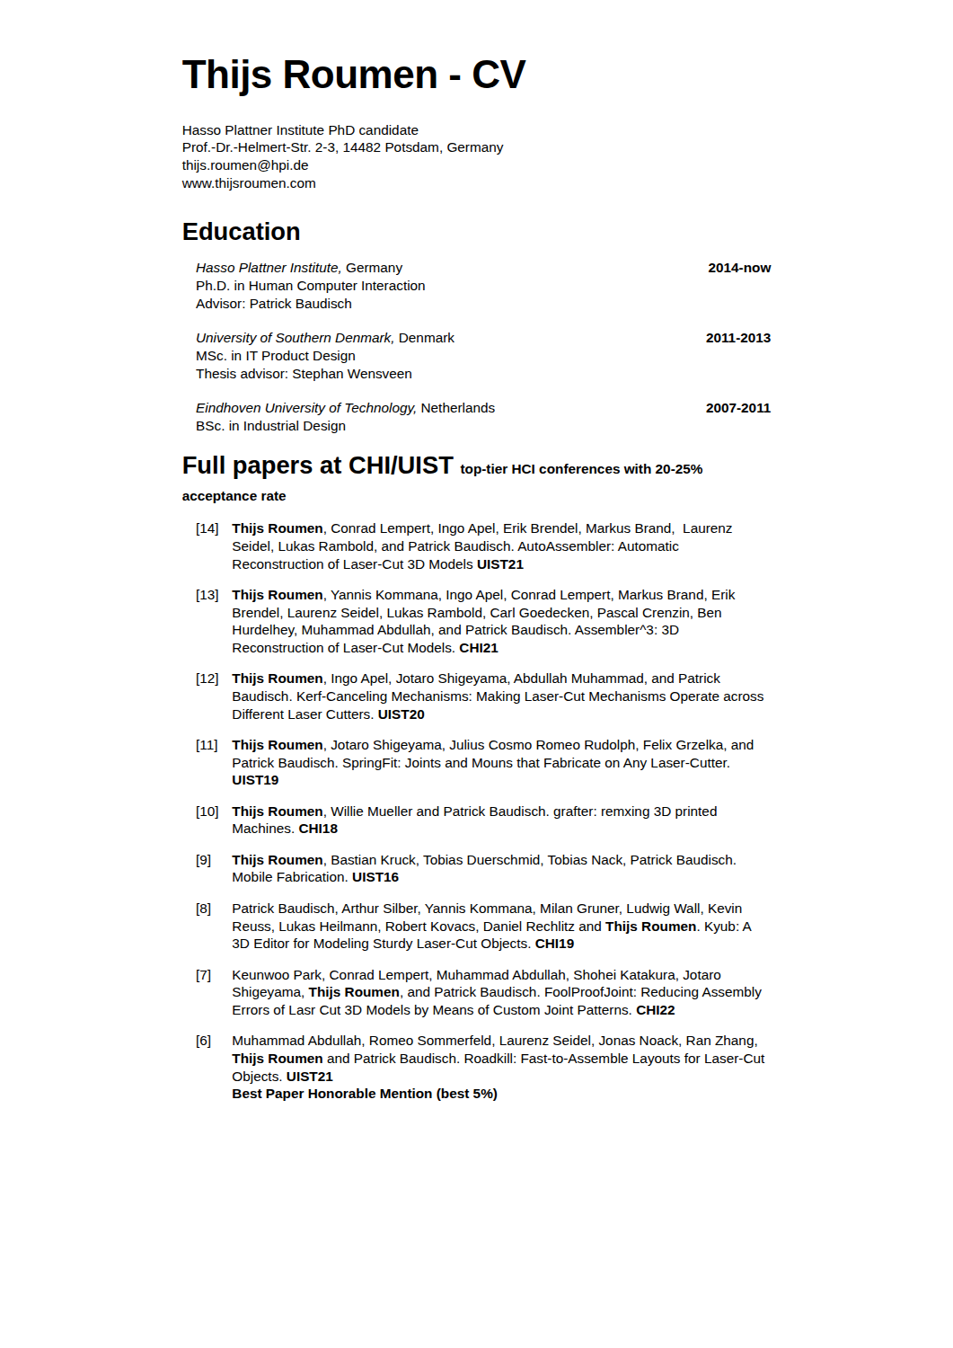Thijs Roumen - CV
Hasso Plattner Institute PhD candidate
Prof.-Dr.-Helmert-Str. 2-3, 14482 Potsdam, Germany
thijs.roumen@hpi.de
www.thijsroumen.com
Education
Hasso Plattner Institute, Germany
2014-now
Ph.D. in Human Computer Interaction Advisor: Patrick Baudisch
University of Southern Denmark, Denmark
2011-2013
MSc. in IT Product Design Thesis advisor: Stephan Wensveen
Eindhoven University of Technology, Netherlands
2007-2011
BSc. in Industrial Design
Full papers at CHI/UIST top-tier HCI conferences with 20-25% acceptance rate
[14]
Thijs Roumen, Conrad Lempert, Ingo Apel, Erik Brendel, Markus Brand, Laurenz Seidel, Lukas Rambold, and Patrick Baudisch. AutoAssembler: Automatic Reconstruction of Laser-Cut 3D Models UIST21
[13]
Thijs Roumen, Yannis Kommana, Ingo Apel, Conrad Lempert, Markus Brand, Erik Brendel, Laurenz Seidel, Lukas Rambold, Carl Goedecken, Pascal Crenzin, Ben Hurdelhey, Muhammad Abdullah, and Patrick Baudisch. Assembler^3: 3D Reconstruction of Laser-Cut Models. CHI21
[12]
Thijs Roumen, Ingo Apel, Jotaro Shigeyama, Abdullah Muhammad, and Patrick Baudisch. Kerf-Canceling Mechanisms: Making Laser-Cut Mechanisms Operate across Different Laser Cutters. UIST20
[11]
Thijs Roumen, Jotaro Shigeyama, Julius Cosmo Romeo Rudolph, Felix Grzelka, and Patrick Baudisch. SpringFit: Joints and Mouns that Fabricate on Any Laser-Cutter. UIST19
[10]
Thijs Roumen, Willie Mueller and Patrick Baudisch. grafter: remxing 3D printed Machines. CHI18
[9]
Thijs Roumen, Bastian Kruck, Tobias Duerschmid, Tobias Nack, Patrick Baudisch. Mobile Fabrication. UIST16
[8]
Patrick Baudisch, Arthur Silber, Yannis Kommana, Milan Gruner, Ludwig Wall, Kevin Reuss, Lukas Heilmann, Robert Kovacs, Daniel Rechlitz and Thijs Roumen. Kyub: A 3D Editor for Modeling Sturdy Laser-Cut Objects. CHI19
[7]
Keunwoo Park, Conrad Lempert, Muhammad Abdullah, Shohei Katakura, Jotaro Shigeyama, Thijs Roumen, and Patrick Baudisch. FoolProofJoint: Reducing Assembly Errors of Lasr Cut 3D Models by Means of Custom Joint Patterns. CHI22
[6]
Muhammad Abdullah, Romeo Sommerfeld, Laurenz Seidel, Jonas Noack, Ran Zhang, Thijs Roumen and Patrick Baudisch. Roadkill: Fast-to-Assemble Layouts for Laser-Cut Objects. UIST21
Best Paper Honorable Mention (best 5%)